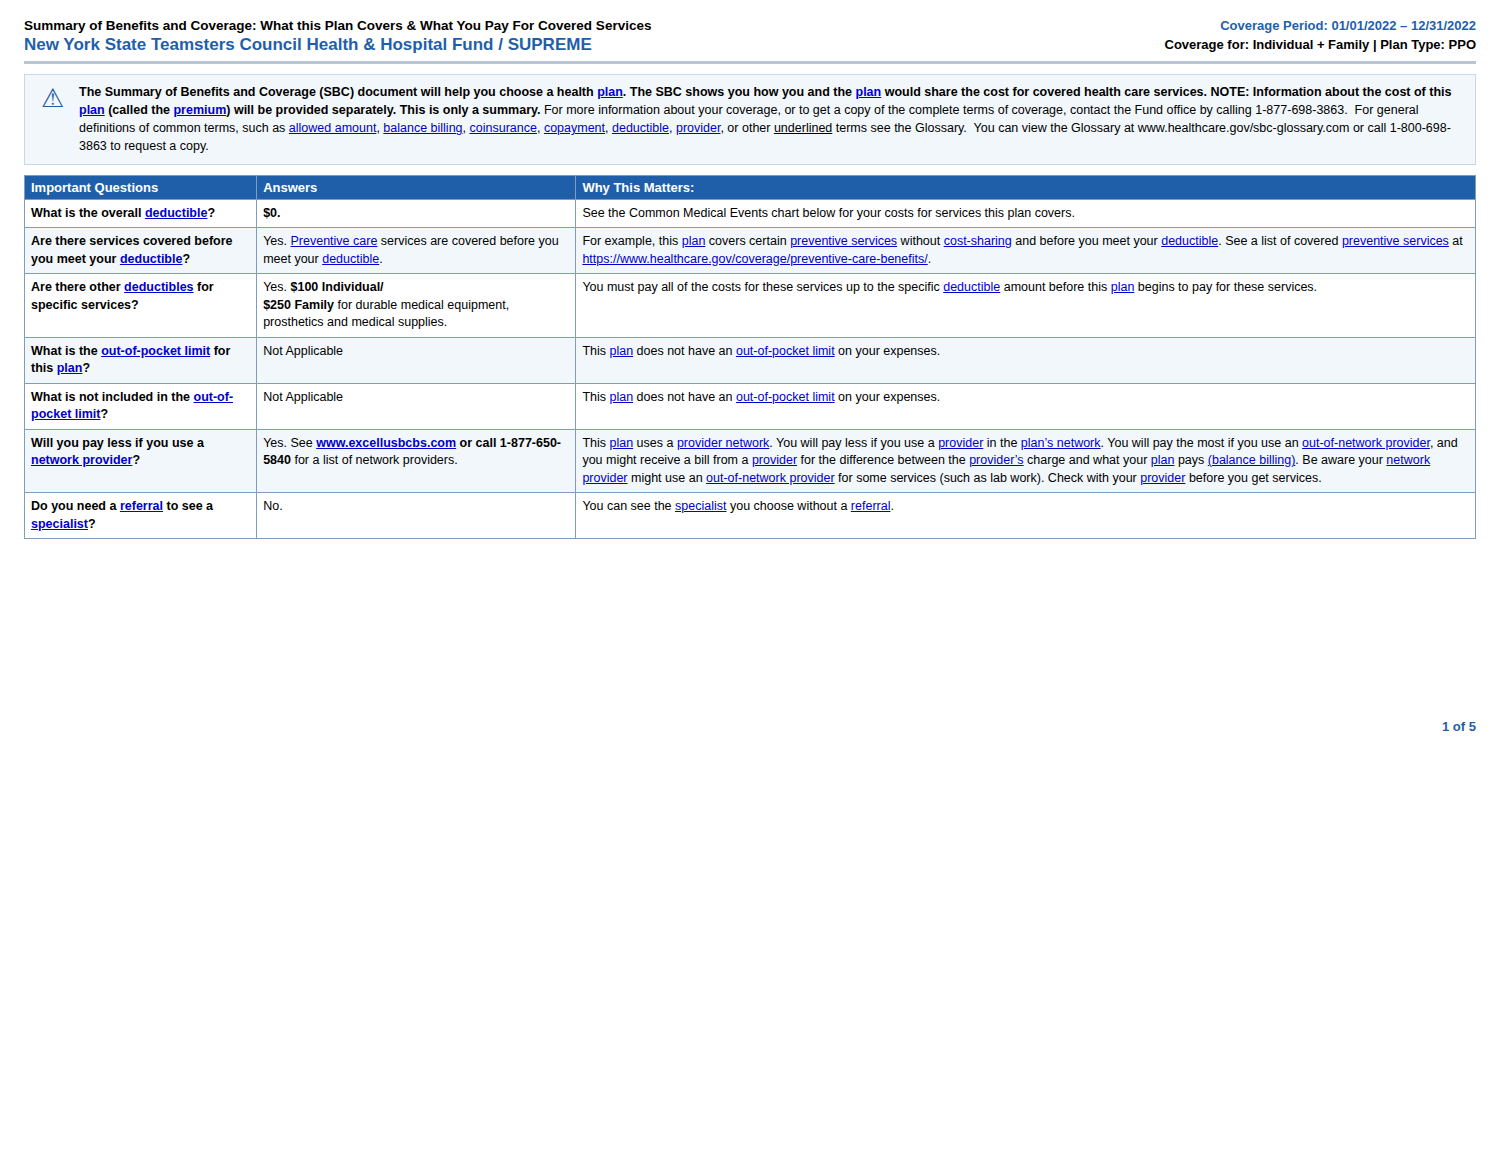Summary of Benefits and Coverage: What this Plan Covers & What You Pay For Covered Services
New York State Teamsters Council Health & Hospital Fund / SUPREME
Coverage Period: 01/01/2022 – 12/31/2022
Coverage for: Individual + Family | Plan Type: PPO
⚠
The Summary of Benefits and Coverage (SBC) document will help you choose a health plan. The SBC shows you how you and the plan would share the cost for covered health care services. NOTE: Information about the cost of this plan (called the premium) will be provided separately. This is only a summary. For more information about your coverage, or to get a copy of the complete terms of coverage, contact the Fund office by calling 1-877-698-3863. For general definitions of common terms, such as allowed amount, balance billing, coinsurance, copayment, deductible, provider, or other underlined terms see the Glossary. You can view the Glossary at www.healthcare.gov/sbc-glossary.com or call 1-800-698-3863 to request a copy.
| Important Questions | Answers | Why This Matters: |
| --- | --- | --- |
| What is the overall deductible ? | $0. | See the Common Medical Events chart below for your costs for services this plan covers. |
| Are there services covered before you meet your deductible ? | Yes. Preventive care services are covered before you meet your deductible . | For example, this plan covers certain preventive services without cost-sharing and before you meet your deductible . See a list of covered preventive services at https://www.healthcare.gov/coverage/preventive-care-benefits/ . |
| Are there other deductibles for specific services? | Yes. $100 Individual/ $250 Family for durable medical equipment, prosthetics and medical supplies. | You must pay all of the costs for these services up to the specific deductible amount before this plan begins to pay for these services. |
| What is the out-of-pocket limit for this plan ? | Not Applicable | This plan does not have an out-of-pocket limit on your expenses. |
| What is not included in the out-of-pocket limit ? | Not Applicable | This plan does not have an out-of-pocket limit on your expenses. |
| Will you pay less if you use a network provider ? | Yes. See www.excellusbcbs.com or call 1-877-650-5840 for a list of network providers. | This plan uses a provider network . You will pay less if you use a provider in the plan’s network . You will pay the most if you use an out-of-network provider , and you might receive a bill from a provider for the difference between the provider’s charge and what your plan pays (balance billing) . Be aware your network provider might use an out-of-network provider for some services (such as lab work). Check with your provider before you get services. |
| Do you need a referral to see a specialist ? | No. | You can see the specialist you choose without a referral . |
1 of 5